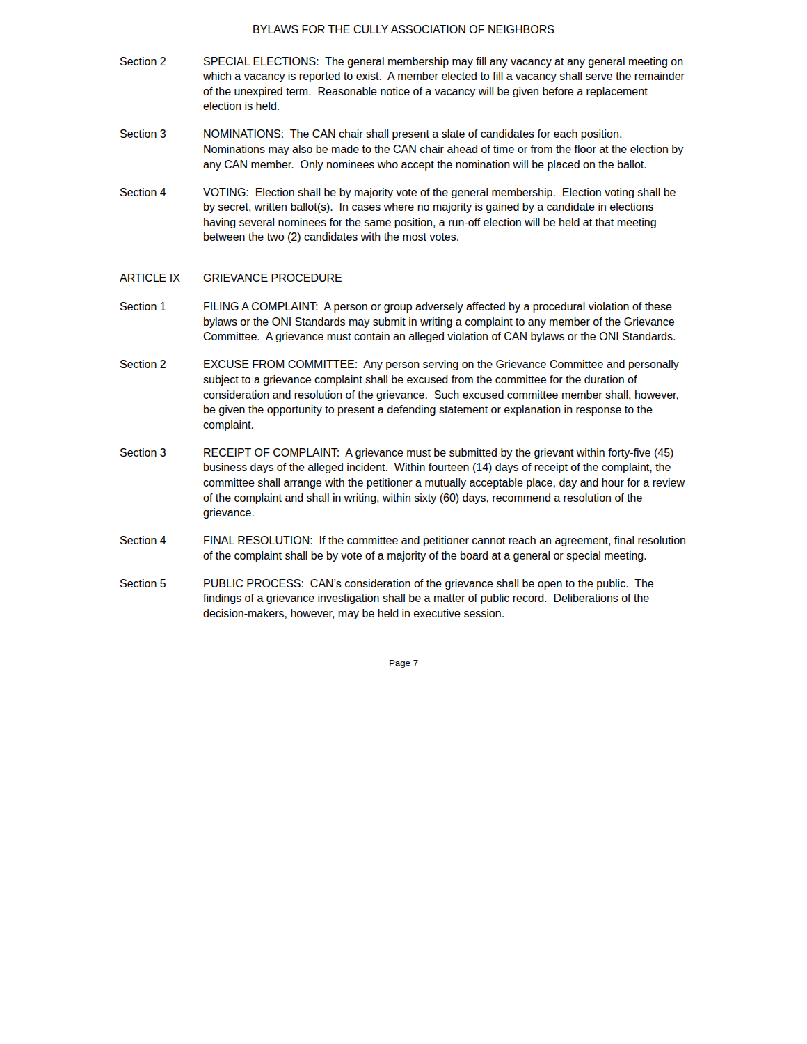BYLAWS FOR THE CULLY ASSOCIATION OF NEIGHBORS
| Section 2 | SPECIAL ELECTIONS: The general membership may fill any vacancy at any general meeting on which a vacancy is reported to exist. A member elected to fill a vacancy shall serve the remainder of the unexpired term. Reasonable notice of a vacancy will be given before a replacement election is held. |
| Section 3 | NOMINATIONS: The CAN chair shall present a slate of candidates for each position. Nominations may also be made to the CAN chair ahead of time or from the floor at the election by any CAN member. Only nominees who accept the nomination will be placed on the ballot. |
| Section 4 | VOTING: Election shall be by majority vote of the general membership. Election voting shall be by secret, written ballot(s). In cases where no majority is gained by a candidate in elections having several nominees for the same position, a run-off election will be held at that meeting between the two (2) candidates with the most votes. |
| ARTICLE IX | GRIEVANCE PROCEDURE |
| Section 1 | FILING A COMPLAINT: A person or group adversely affected by a procedural violation of these bylaws or the ONI Standards may submit in writing a complaint to any member of the Grievance Committee. A grievance must contain an alleged violation of CAN bylaws or the ONI Standards. |
| Section 2 | EXCUSE FROM COMMITTEE: Any person serving on the Grievance Committee and personally subject to a grievance complaint shall be excused from the committee for the duration of consideration and resolution of the grievance. Such excused committee member shall, however, be given the opportunity to present a defending statement or explanation in response to the complaint. |
| Section 3 | RECEIPT OF COMPLAINT: A grievance must be submitted by the grievant within forty-five (45) business days of the alleged incident. Within fourteen (14) days of receipt of the complaint, the committee shall arrange with the petitioner a mutually acceptable place, day and hour for a review of the complaint and shall in writing, within sixty (60) days, recommend a resolution of the grievance. |
| Section 4 | FINAL RESOLUTION: If the committee and petitioner cannot reach an agreement, final resolution of the complaint shall be by vote of a majority of the board at a general or special meeting. |
| Section 5 | PUBLIC PROCESS: CAN’s consideration of the grievance shall be open to the public. The findings of a grievance investigation shall be a matter of public record. Deliberations of the decision-makers, however, may be held in executive session. |
Page 7